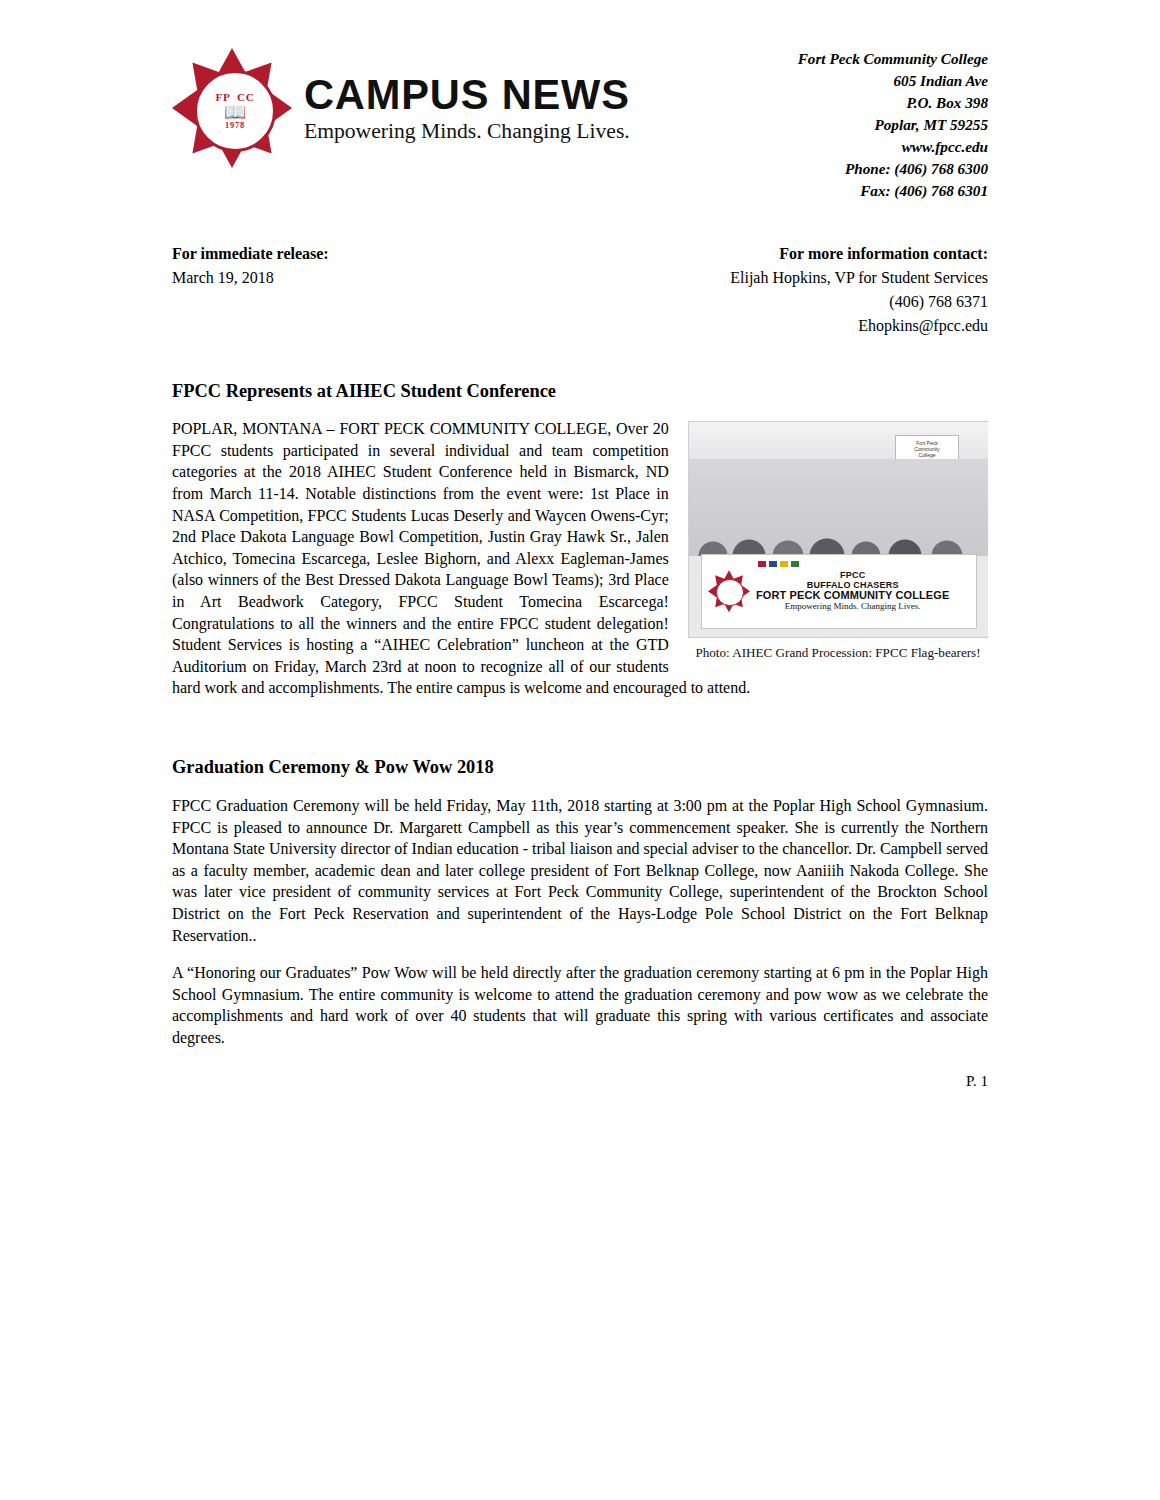FP CC 📖 1978
CAMPUS NEWS
Empowering Minds. Changing Lives.
Fort Peck Community College
605 Indian Ave
P.O. Box 398
Poplar, MT 59255
www.fpcc.edu
Phone: (406) 768 6300
Fax: (406) 768 6301
For immediate release:
March 19, 2018
For more information contact:
Elijah Hopkins, VP for Student Services
(406) 768 6371
Ehopkins@fpcc.edu
FPCC Represents at AIHEC Student Conference
Fort Peck
Community
College
FPCC
BUFFALO CHASERS
FORT PECK COMMUNITY COLLEGE
Empowering Minds. Changing Lives.
Photo: AIHEC Grand Procession: FPCC Flag-bearers!
POPLAR, MONTANA – FORT PECK COMMUNITY COLLEGE, Over 20 FPCC students participated in several individual and team competition categories at the 2018 AIHEC Student Conference held in Bismarck, ND from March 11-14. Notable distinctions from the event were: 1st Place in NASA Competition, FPCC Students Lucas Deserly and Waycen Owens-Cyr; 2nd Place Dakota Language Bowl Competition, Justin Gray Hawk Sr., Jalen Atchico, Tomecina Escarcega, Leslee Bighorn, and Alexx Eagleman-James (also winners of the Best Dressed Dakota Language Bowl Teams); 3rd Place in Art Beadwork Category, FPCC Student Tomecina Escarcega! Congratulations to all the winners and the entire FPCC student delegation! Student Services is hosting a “AIHEC Celebration” luncheon at the GTD Auditorium on Friday, March 23rd at noon to recognize all of our students hard work and accomplishments. The entire campus is welcome and encouraged to attend.
Graduation Ceremony & Pow Wow 2018
FPCC Graduation Ceremony will be held Friday, May 11th, 2018 starting at 3:00 pm at the Poplar High School Gymnasium. FPCC is pleased to announce Dr. Margarett Campbell as this year’s commencement speaker. She is currently the Northern Montana State University director of Indian education - tribal liaison and special adviser to the chancellor. Dr. Campbell served as a faculty member, academic dean and later college president of Fort Belknap College, now Aaniiih Nakoda College. She was later vice president of community services at Fort Peck Community College, superintendent of the Brockton School District on the Fort Peck Reservation and superintendent of the Hays-Lodge Pole School District on the Fort Belknap Reservation..
A “Honoring our Graduates” Pow Wow will be held directly after the graduation ceremony starting at 6 pm in the Poplar High School Gymnasium. The entire community is welcome to attend the graduation ceremony and pow wow as we celebrate the accomplishments and hard work of over 40 students that will graduate this spring with various certificates and associate degrees.
P. 1